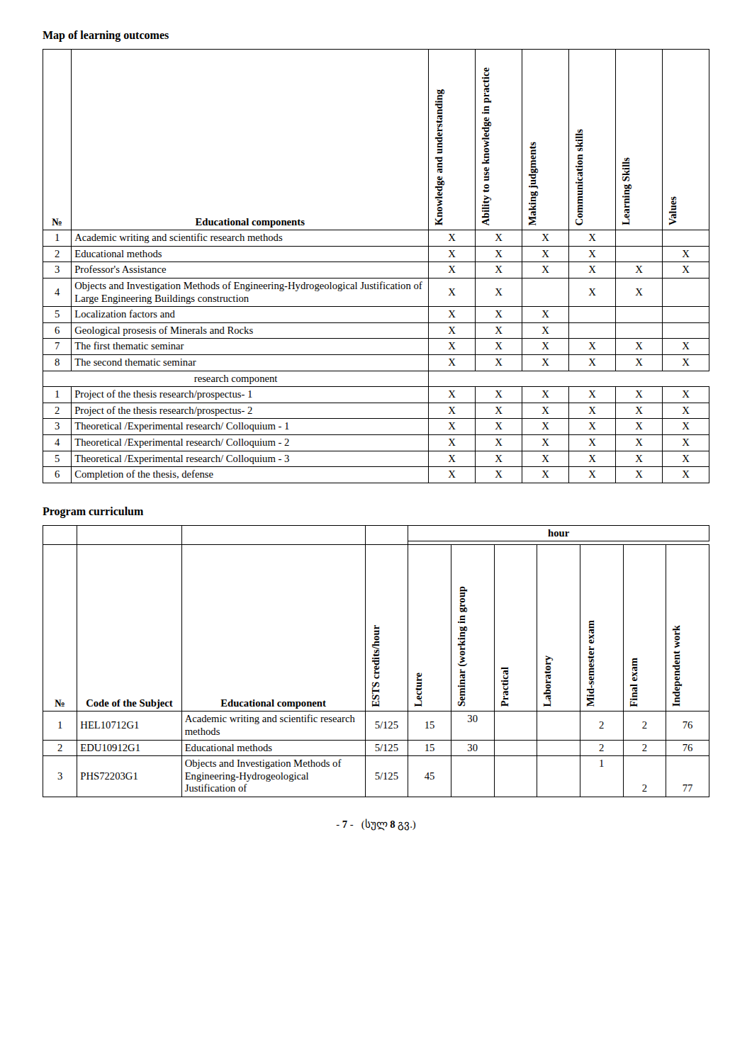Map of learning outcomes
| № | Educational components | Knowledge and understanding | Ability to use knowledge in practice | Making judgments | Communication skills | Learning Skills | Values |
| --- | --- | --- | --- | --- | --- | --- | --- |
| 1 | Academic writing and scientific research methods | X | X | X | X | | |
| 2 | Educational methods | X | X | X | X | | X |
| 3 | Professor's Assistance | X | X | X | X | X | X |
| 4 | Objects and Investigation Methods of Engineering-Hydrogeological Justification of Large Engineering Buildings construction | X | X | | X | X | |
| 5 | Localization factors and | X | X | X | | | |
| 6 | Geological prosesis of Minerals and Rocks | X | X | X | | | |
| 7 | The first thematic seminar | X | X | X | X | X | X |
| 8 | The second thematic seminar | X | X | X | X | X | X |
| research component | |
| 1 | Project of the thesis research/prospectus- 1 | X | X | X | X | X | X |
| 2 | Project of the thesis research/prospectus- 2 | X | X | X | X | X | X |
| 3 | Theoretical /Experimental research/ Colloquium - 1 | X | X | X | X | X | X |
| 4 | Theoretical /Experimental research/ Colloquium - 2 | X | X | X | X | X | X |
| 5 | Theoretical /Experimental research/ Colloquium - 3 | X | X | X | X | X | X |
| 6 | Completion of the thesis, defense | X | X | X | X | X | X |
Program curriculum
| | | | | hour |
| --- | --- | --- | --- | --- |
| № | Code of the Subject | Educational component | ESTS credits/hour | Lecture | Seminar (working in group | Practical | Laboratory | Mid-semester exam | Final exam | Independent work |
| 1 | HEL10712G1 | Academic writing and scientific research methods | 5/125 | 15 | 30 | | | 2 | 2 | 76 |
| 2 | EDU10912G1 | Educational methods | 5/125 | 15 | 30 | | | 2 | 2 | 76 |
| 3 | PHS72203G1 | Objects and Investigation Methods of Engineering-Hydrogeological Justification of | 5/125 | 45 | | | | 1 | 2 | 77 |
- 7 - (სულ 8 გვ.)